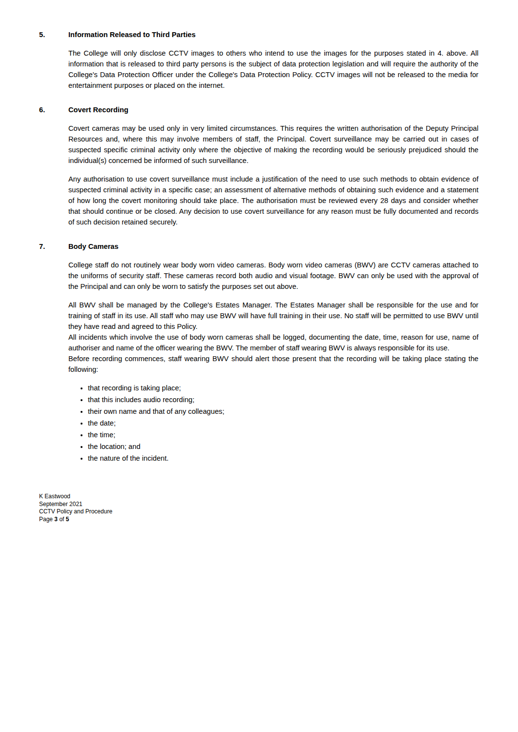5. Information Released to Third Parties
The College will only disclose CCTV images to others who intend to use the images for the purposes stated in 4. above. All information that is released to third party persons is the subject of data protection legislation and will require the authority of the College's Data Protection Officer under the College's Data Protection Policy. CCTV images will not be released to the media for entertainment purposes or placed on the internet.
6. Covert Recording
Covert cameras may be used only in very limited circumstances. This requires the written authorisation of the Deputy Principal Resources and, where this may involve members of staff, the Principal. Covert surveillance may be carried out in cases of suspected specific criminal activity only where the objective of making the recording would be seriously prejudiced should the individual(s) concerned be informed of such surveillance.
Any authorisation to use covert surveillance must include a justification of the need to use such methods to obtain evidence of suspected criminal activity in a specific case; an assessment of alternative methods of obtaining such evidence and a statement of how long the covert monitoring should take place. The authorisation must be reviewed every 28 days and consider whether that should continue or be closed. Any decision to use covert surveillance for any reason must be fully documented and records of such decision retained securely.
7. Body Cameras
College staff do not routinely wear body worn video cameras. Body worn video cameras (BWV) are CCTV cameras attached to the uniforms of security staff. These cameras record both audio and visual footage. BWV can only be used with the approval of the Principal and can only be worn to satisfy the purposes set out above.
All BWV shall be managed by the College's Estates Manager. The Estates Manager shall be responsible for the use and for training of staff in its use. All staff who may use BWV will have full training in their use. No staff will be permitted to use BWV until they have read and agreed to this Policy.
All incidents which involve the use of body worn cameras shall be logged, documenting the date, time, reason for use, name of authoriser and name of the officer wearing the BWV. The member of staff wearing BWV is always responsible for its use.
Before recording commences, staff wearing BWV should alert those present that the recording will be taking place stating the following:
that recording is taking place;
that this includes audio recording;
their own name and that of any colleagues;
the date;
the time;
the location; and
the nature of the incident.
K Eastwood
September 2021
CCTV Policy and Procedure
Page 3 of 5